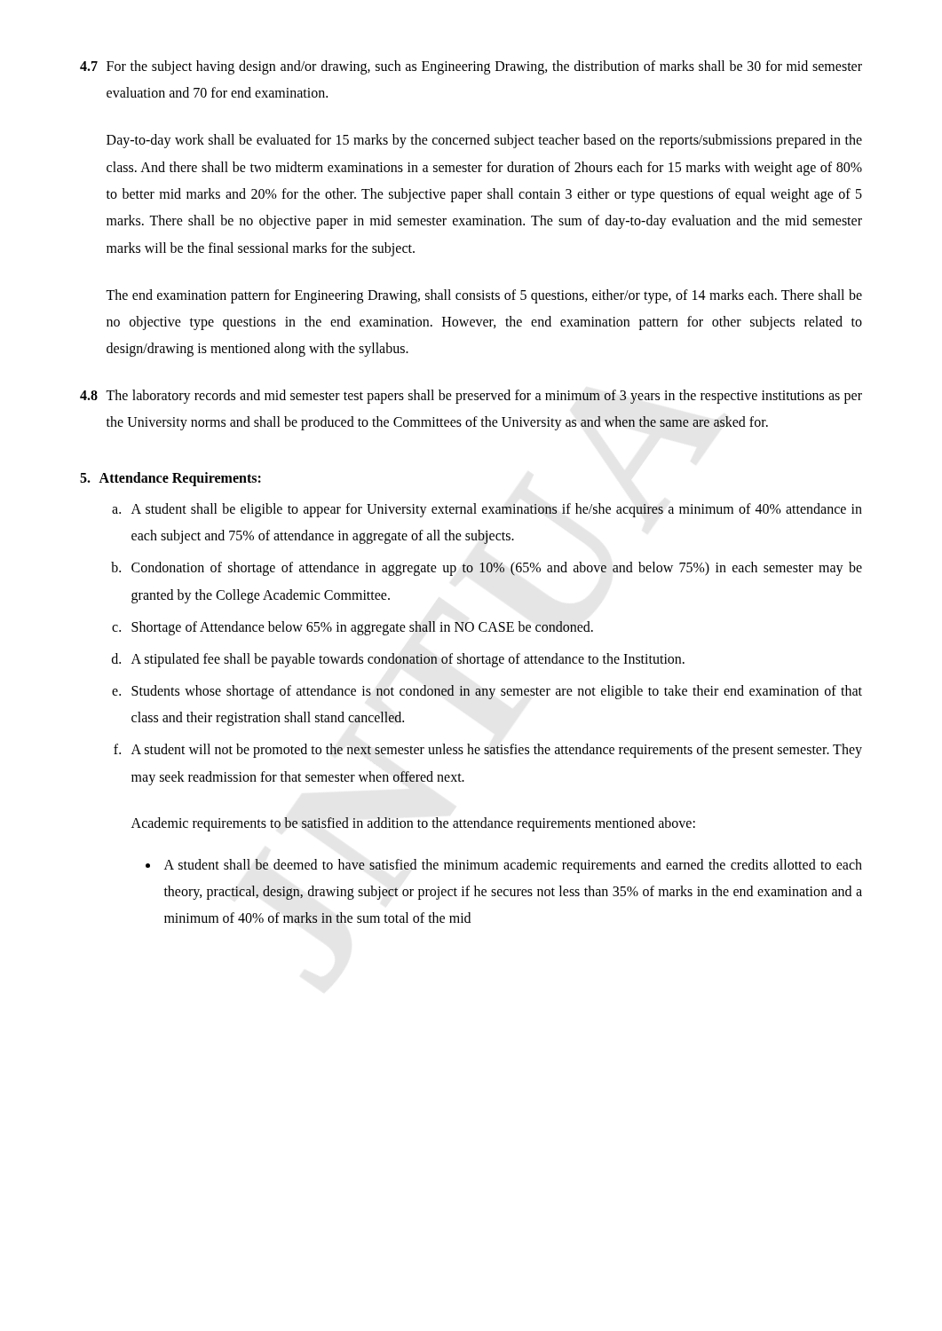JNTUA
4.7
For the subject having design and/or drawing, such as Engineering Drawing, the distribution of marks shall be 30 for mid semester evaluation and 70 for end examination.
Day-to-day work shall be evaluated for 15 marks by the concerned subject teacher based on the reports/submissions prepared in the class. And there shall be two midterm examinations in a semester for duration of 2hours each for 15 marks with weight age of 80% to better mid marks and 20% for the other. The subjective paper shall contain 3 either or type questions of equal weight age of 5 marks. There shall be no objective paper in mid semester examination. The sum of day-to-day evaluation and the mid semester marks will be the final sessional marks for the subject.
The end examination pattern for Engineering Drawing, shall consists of 5 questions, either/or type, of 14 marks each. There shall be no objective type questions in the end examination. However, the end examination pattern for other subjects related to design/drawing is mentioned along with the syllabus.
4.8
The laboratory records and mid semester test papers shall be preserved for a minimum of 3 years in the respective institutions as per the University norms and shall be produced to the Committees of the University as and when the same are asked for.
5. Attendance Requirements:
A student shall be eligible to appear for University external examinations if he/she acquires a minimum of 40% attendance in each subject and 75% of attendance in aggregate of all the subjects.
Condonation of shortage of attendance in aggregate up to 10% (65% and above and below 75%) in each semester may be granted by the College Academic Committee.
Shortage of Attendance below 65% in aggregate shall in NO CASE be condoned.
A stipulated fee shall be payable towards condonation of shortage of attendance to the Institution.
Students whose shortage of attendance is not condoned in any semester are not eligible to take their end examination of that class and their registration shall stand cancelled.
A student will not be promoted to the next semester unless he satisfies the attendance requirements of the present semester. They may seek readmission for that semester when offered next.
Academic requirements to be satisfied in addition to the attendance requirements mentioned above:
A student shall be deemed to have satisfied the minimum academic requirements and earned the credits allotted to each theory, practical, design, drawing subject or project if he secures not less than 35% of marks in the end examination and a minimum of 40% of marks in the sum total of the mid